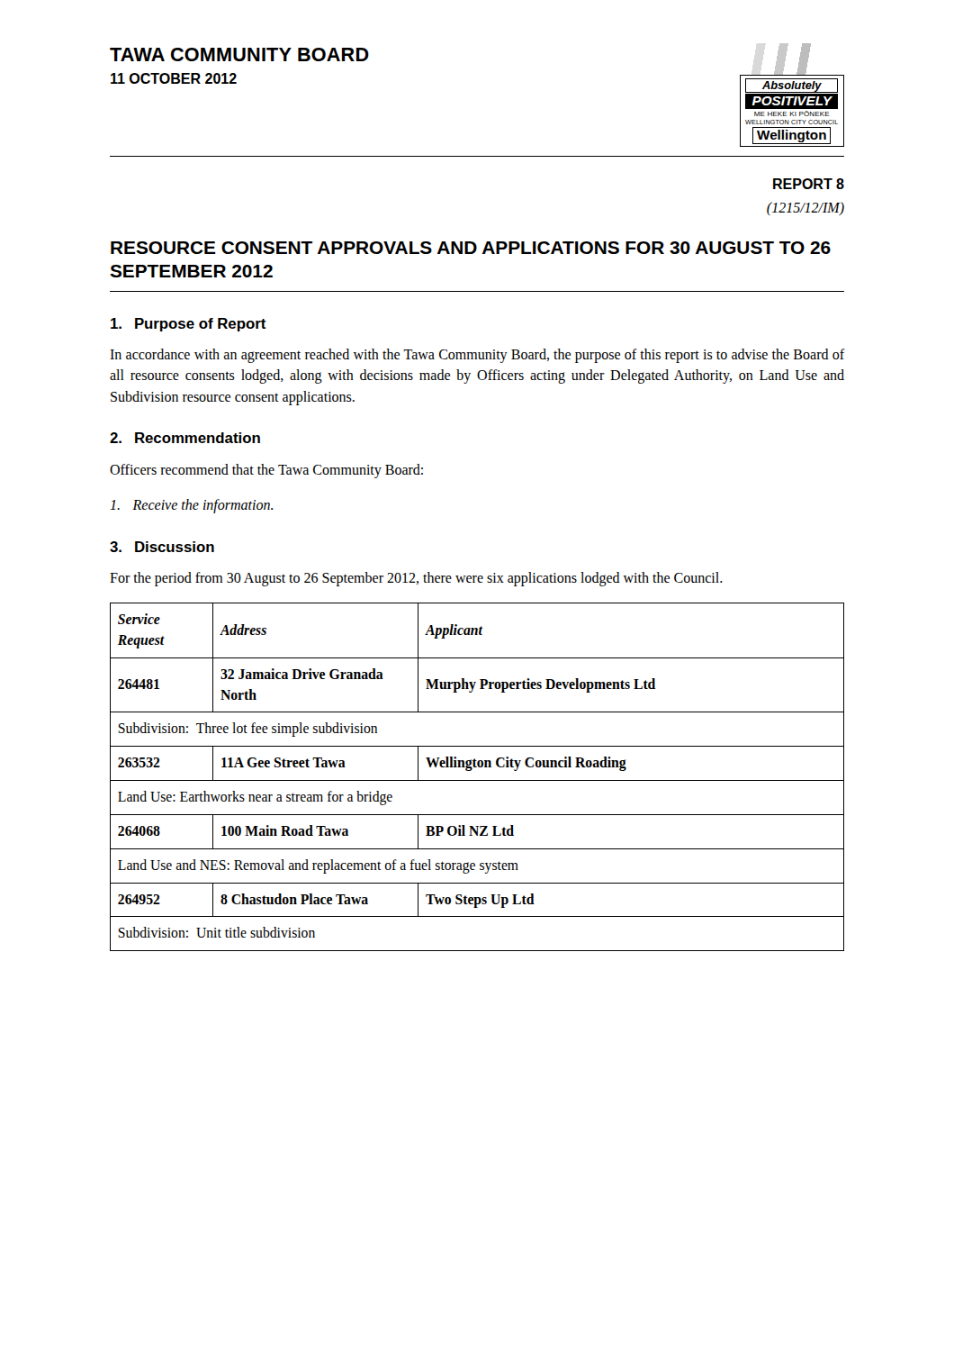TAWA COMMUNITY BOARD
11 OCTOBER 2012
Absolutely POSITIVELY ME HEKE KI PŌNEKE WELLINGTON CITY COUNCIL Wellington
REPORT 8
(1215/12/IM)
Resource Consent Approvals and Applications for 30 August to 26 September 2012
1. Purpose of Report
In accordance with an agreement reached with the Tawa Community Board, the purpose of this report is to advise the Board of all resource consents lodged, along with decisions made by Officers acting under Delegated Authority, on Land Use and Subdivision resource consent applications.
2. Recommendation
Officers recommend that the Tawa Community Board:
1. Receive the information.
3. Discussion
For the period from 30 August to 26 September 2012, there were six applications lodged with the Council.
| Service Request | Address | Applicant |
| --- | --- | --- |
| 264481 | 32 Jamaica Drive Granada North | Murphy Properties Developments Ltd |
| Subdivision: Three lot fee simple subdivision |
| 263532 | 11A Gee Street Tawa | Wellington City Council Roading |
| Land Use: Earthworks near a stream for a bridge |
| 264068 | 100 Main Road Tawa | BP Oil NZ Ltd |
| Land Use and NES: Removal and replacement of a fuel storage system |
| 264952 | 8 Chastudon Place Tawa | Two Steps Up Ltd |
| Subdivision: Unit title subdivision |